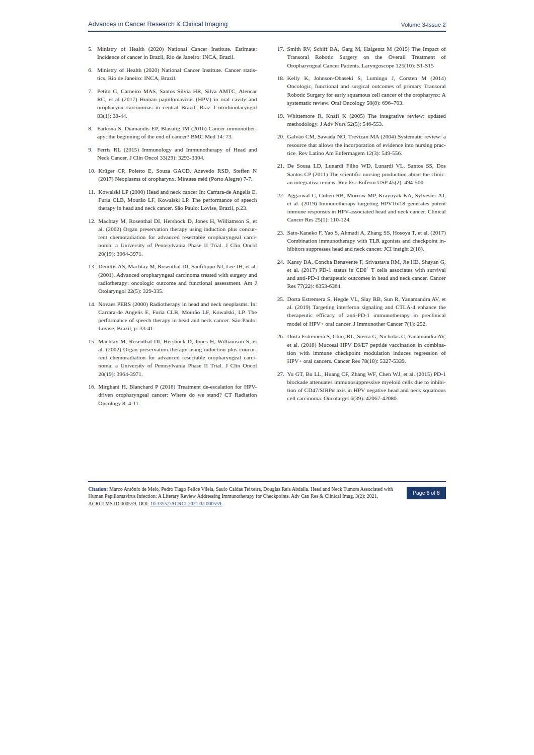Advances in Cancer Research & Clinical Imaging
Volume 3-Issue 2
Ministry of Health (2020) National Cancer Institute. Estimate: Incidence of cancer in Brazil, Rio de Janeiro: INCA, Brazil.
Ministry of Health (2020) National Cancer Institute. Cancer statistics, Rio de Janeiro: INCA, Brazil.
Petito G, Carneiro MAS, Santos Sílvia HR, Silva AMTC, Alencar RC, et al (2017) Human papillomavirus (HPV) in oral cavity and oropharynx carcinomas in central Brazil. Braz J otorhinolaryngol 83(1): 38-44.
Farkona S, Diamandis EP, Blasutig IM (2016) Cancer immunotherapy: the beginning of the end of cancer? BMC Med 14: 73.
Ferris RL (2015) Immunology and Immunotherapy of Head and Neck Cancer. J Clin Oncol 33(29): 3293-3304.
Krüger CP, Poletto E, Souza GACD, Azevedo RSD, Steffen N (2017) Neoplasms of oropharynx. Minutes méd (Porto Alegre) 7-7.
Kowalski LP (2000) Head and neck cancer In: Carrara-de Angelis E, Furia CLB, Mourão LF, Kowalski LP. The performance of speech therapy in head and neck cancer. São Paulo: Lovise, Brazil, p.23.
Machtay M, Rosenthal DI, Hershock D, Jones H, Williamson S, et al. (2002) Organ preservation therapy using induction plus concurrent chemoradiation for advanced resectable oropharyngeal carcinoma: a University of Pennsylvania Phase II Trial. J Clin Oncol 20(19): 3964-3971.
Denittis AS, Machtay M, Rosenthal DI, Sanfilippo NJ, Lee JH, et al. (2001). Advanced oropharyngeal carcinoma treated with surgery and radiotherapy: oncologic outcome and functional assessment. Am J Otolaryngol 22(5): 329-335.
Novaes PERS (2000) Radiotherapy in head and neck neoplasms. In: Carrara-de Angelis E, Furia CLB, Mourão LF, Kowalski, LP. The performance of speech therapy in head and neck cancer. São Paulo: Lovise; Brazil, p: 33-41.
Machtay M, Rosenthal DI, Hershock D, Jones H, Williamson S, et al. (2002) Organ preservation therapy using induction plus concurrent chemoradiation for advanced resectable oropharyngeal carcinoma: a University of Pennsylvania Phase II Trial. J Clin Oncol 20(19): 3964-3971.
Mirghani H, Blanchard P (2018) Treatment de-escalation for HPV-driven oropharyngeal cancer: Where do we stand? CT Radiation Oncology 8: 4-11.
Smith RV, Schiff BA, Garg M, Haigentz M (2015) The Impact of Transoral Robotic Surgery on the Overall Treatment of Oropharyngeal Cancer Patients. Laryngoscope 125(10): S1-S15
Kelly K, Johnson-Obaseki S, Lumingu J, Corsten M (2014) Oncologic, functional and surgical outcomes of primary Transoral Robotic Surgery for early squamous cell cancer of the oropharynx: A systematic review. Oral Oncology 50(8): 696–703.
Whittemore R, Knafl K (2005) The integrative review: updated methodology. J Adv Nurs 52(5): 546-553.
Galvão CM, Sawada NO, Trevizan MA (2004) Systematic review: a resource that allows the incorporation of evidence into nursing practice. Rev Latino Am Enfermagem 12(3): 549-556.
De Sousa LD, Lunardi Filho WD, Lunardi VL, Santos SS, Dos Santos CP (2011) The scientific nursing production about the clinic: an integrativa review. Rev Esc Enferm USP 45(2): 494-500.
Aggarwal C, Cohen RB, Morrow MP, Kraynyak KA, Sylvester AJ, et al. (2019) Immunotherapy targeting HPV16/18 generates potent immune responses in HPV-associated head and neck cancer. Clinical Cancer Res 25(1): 110-124.
Sato-Kaneko F, Yao S, Ahmadi A, Zhang SS, Hosoya T, et al. (2017) Combination immunotherapy with TLR agonists and checkpoint inhibitors suppresses head and neck cancer. JCI insight 2(18).
Kansy BA, Concha Benavente F, Srivastava RM, Jie HB, Shayan G, et al. (2017) PD-1 status in CD8+ T cells associates with survival and anti-PD-1 therapeutic outcomes in head and neck cancer. Cancer Res 77(22): 6353-6364.
Dorta Estremera S, Hegde VL, Slay RB, Sun R, Yanamandra AV, et al. (2019) Targeting interferon signaling and CTLA-4 enhance the therapeutic efficacy of anti-PD-1 immunotherapy in preclinical model of HPV+ oral cancer. J Immunother Cancer 7(1): 252.
Dorta Estremera S, Chin, RL, Sierra G, Nicholas C, Yanamandra AV, et al. (2018) Mucosal HPV E6/E7 peptide vaccination in combination with immune checkpoint modulation induces regression of HPV+ oral cancers. Cancer Res 78(18): 5327-5339.
Yu GT, Bu LL, Huang CF, Zhang WF, Chen WJ, et al. (2015) PD-1 blockade attenuates immunosuppressive myeloid cells due to inhibition of CD47/SIRPα axis in HPV negative head and neck squamous cell carcinoma. Oncotarget 6(39): 42067-42080.
Citation: Marco Antônio de Melo, Pedro Tiago Felice Vilela, Saulo Caldas Teixeira, Douglas Reis Abdalla. Head and Neck Tumors Associated with Human Papillomavirus Infection: A Literary Review Addressing Immunotherapy for Checkpoints. Adv Can Res & Clinical Imag. 3(2): 2021. ACRCI.MS.ID.000559. DOI: 10.33552/ACRCI.2021.02.000559.
Page 6 of 6